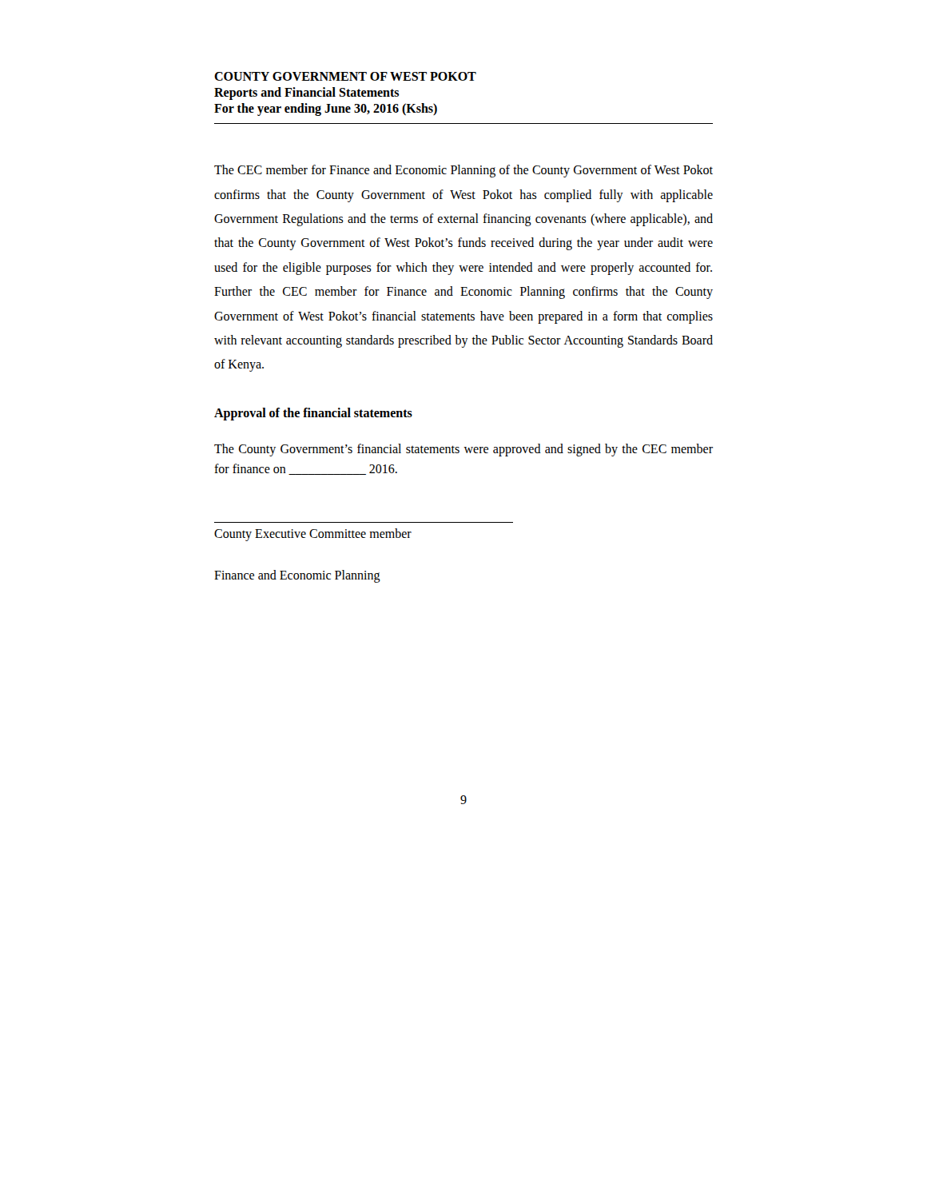COUNTY GOVERNMENT OF WEST POKOT
Reports and Financial Statements
For the year ending June 30, 2016 (Kshs)
The CEC member for Finance and Economic Planning of the County Government of West Pokot confirms that the County Government of West Pokot has complied fully with applicable Government Regulations and the terms of external financing covenants (where applicable), and that the County Government of West Pokot’s funds received during the year under audit were used for the eligible purposes for which they were intended and were properly accounted for. Further the CEC member for Finance and Economic Planning confirms that the County Government of West Pokot’s financial statements have been prepared in a form that complies with relevant accounting standards prescribed by the Public Sector Accounting Standards Board of Kenya.
Approval of the financial statements
The County Government’s financial statements were approved and signed by the CEC member for finance on ____________ 2016.
County Executive Committee member
Finance and Economic Planning
9